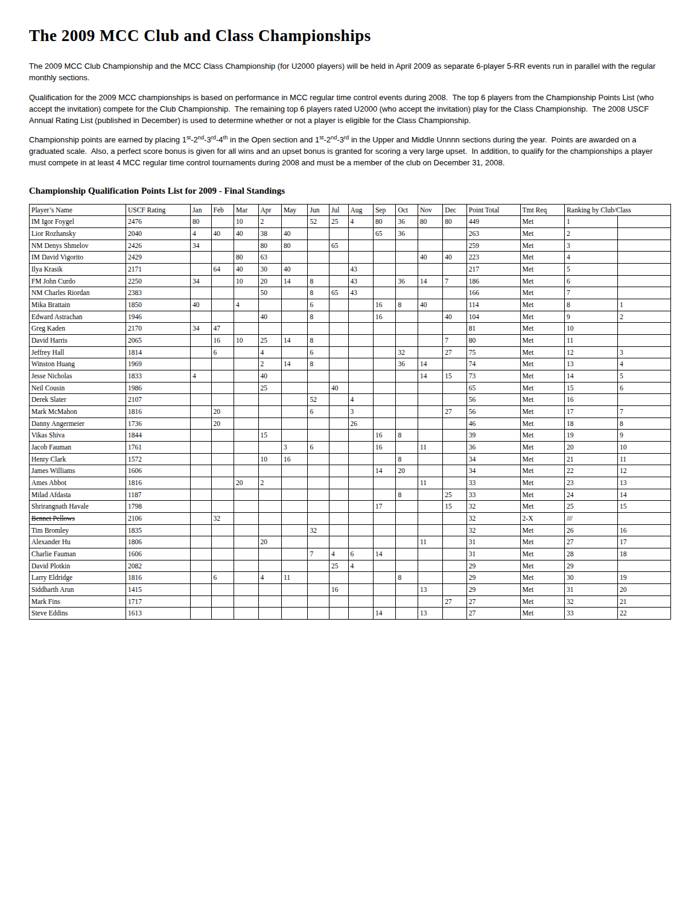The 2009 MCC Club and Class Championships
The 2009 MCC Club Championship and the MCC Class Championship (for U2000 players) will be held in April 2009 as separate 6-player 5-RR events run in parallel with the regular monthly sections.
Qualification for the 2009 MCC championships is based on performance in MCC regular time control events during 2008. The top 6 players from the Championship Points List (who accept the invitation) compete for the Club Championship. The remaining top 6 players rated U2000 (who accept the invitation) play for the Class Championship. The 2008 USCF Annual Rating List (published in December) is used to determine whether or not a player is eligible for the Class Championship.
Championship points are earned by placing 1st-2nd-3rd-4th in the Open section and 1st-2nd-3rd in the Upper and Middle Unnnn sections during the year. Points are awarded on a graduated scale. Also, a perfect score bonus is given for all wins and an upset bonus is granted for scoring a very large upset. In addition, to qualify for the championships a player must compete in at least 4 MCC regular time control tournaments during 2008 and must be a member of the club on December 31, 2008.
Championship Qualification Points List for 2009 - Final Standings
| Player’s Name | USCF Rating | Jan | Feb | Mar | Apr | May | Jun | Jul | Aug | Sep | Oct | Nov | Dec | Point Total | Tmt Req | Ranking by Club/Class |
| --- | --- | --- | --- | --- | --- | --- | --- | --- | --- | --- | --- | --- | --- | --- | --- | --- |
| IM Igor Foygel | 2476 | 80 | | 10 | 2 | | 52 | 25 | 4 | 80 | 36 | 80 | 80 | 449 | Met | 1 | |
| Lior Rozhansky | 2040 | 4 | 40 | 40 | 38 | 40 | | | | 65 | 36 | | | 263 | Met | 2 | |
| NM Denys Shmelov | 2426 | 34 | | | 80 | 80 | | 65 | | | | | | 259 | Met | 3 | |
| IM David Vigorito | 2429 | | | 80 | 63 | | | | | | | 40 | 40 | 223 | Met | 4 | |
| Ilya Krasik | 2171 | | 64 | 40 | 30 | 40 | | | 43 | | | | | 217 | Met | 5 | |
| FM John Curdo | 2250 | 34 | | 10 | 20 | 14 | 8 | | 43 | | 36 | 14 | 7 | 186 | Met | 6 | |
| NM Charles Riordan | 2383 | | | | 50 | | 8 | 65 | 43 | | | | | 166 | Met | 7 | |
| Mika Brattain | 1850 | 40 | | 4 | | | 6 | | | 16 | 8 | 40 | | 114 | Met | 8 | 1 |
| Edward Astrachan | 1946 | | | | 40 | | 8 | | | 16 | | | 40 | 104 | Met | 9 | 2 |
| Greg Kaden | 2170 | 34 | 47 | | | | | | | | | | | 81 | Met | 10 | |
| David Harris | 2065 | | 16 | 10 | 25 | 14 | 8 | | | | | | 7 | 80 | Met | 11 | |
| Jeffrey Hall | 1814 | | 6 | | 4 | | 6 | | | | 32 | | 27 | 75 | Met | 12 | 3 |
| Winston Huang | 1969 | | | | 2 | 14 | 8 | | | | 36 | 14 | | 74 | Met | 13 | 4 |
| Jesse Nicholas | 1833 | 4 | | | 40 | | | | | | | 14 | 15 | 73 | Met | 14 | 5 |
| Neil Cousin | 1986 | | | | 25 | | | 40 | | | | | | 65 | Met | 15 | 6 |
| Derek Slater | 2107 | | | | | | 52 | | 4 | | | | | 56 | Met | 16 | |
| Mark McMahon | 1816 | | 20 | | | | 6 | | 3 | | | | 27 | 56 | Met | 17 | 7 |
| Danny Angermeier | 1736 | | 20 | | | | | | 26 | | | | | 46 | Met | 18 | 8 |
| Vikas Shiva | 1844 | | | | 15 | | | | | 16 | 8 | | | 39 | Met | 19 | 9 |
| Jacob Fauman | 1761 | | | | | 3 | 6 | | | 16 | | 11 | | 36 | Met | 20 | 10 |
| Henry Clark | 1572 | | | | 10 | 16 | | | | | 8 | | | 34 | Met | 21 | 11 |
| James Williams | 1606 | | | | | | | | | 14 | 20 | | | 34 | Met | 22 | 12 |
| Ames Abbot | 1816 | | | 20 | 2 | | | | | | | 11 | | 33 | Met | 23 | 13 |
| Milad Afdasta | 1187 | | | | | | | | | | 8 | | 25 | 33 | Met | 24 | 14 |
| Shrirangnath Havale | 1798 | | | | | | | | | 17 | | | 15 | 32 | Met | 25 | 15 |
| Bennet Pellows | 2106 | | 32 | | | | | | | | | | | 32 | 2-X | //// | |
| Tim Bromley | 1835 | | | | | | 32 | | | | | | | 32 | Met | 26 | 16 |
| Alexander Hu | 1806 | | | | 20 | | | | | | | 11 | | 31 | Met | 27 | 17 |
| Charlie Fauman | 1606 | | | | | | 7 | 4 | 6 | 14 | | | | 31 | Met | 28 | 18 |
| David Plotkin | 2082 | | | | | | | 25 | 4 | | | | | 29 | Met | 29 | |
| Larry Eldridge | 1816 | | 6 | | 4 | 11 | | | | | 8 | | | 29 | Met | 30 | 19 |
| Siddharth Arun | 1415 | | | | | | | 16 | | | | 13 | | 29 | Met | 31 | 20 |
| Mark Fins | 1717 | | | | | | | | | | | | 27 | 27 | Met | 32 | 21 |
| Steve Eddins | 1613 | | | | | | | | | 14 | | 13 | | 27 | Met | 33 | 22 |